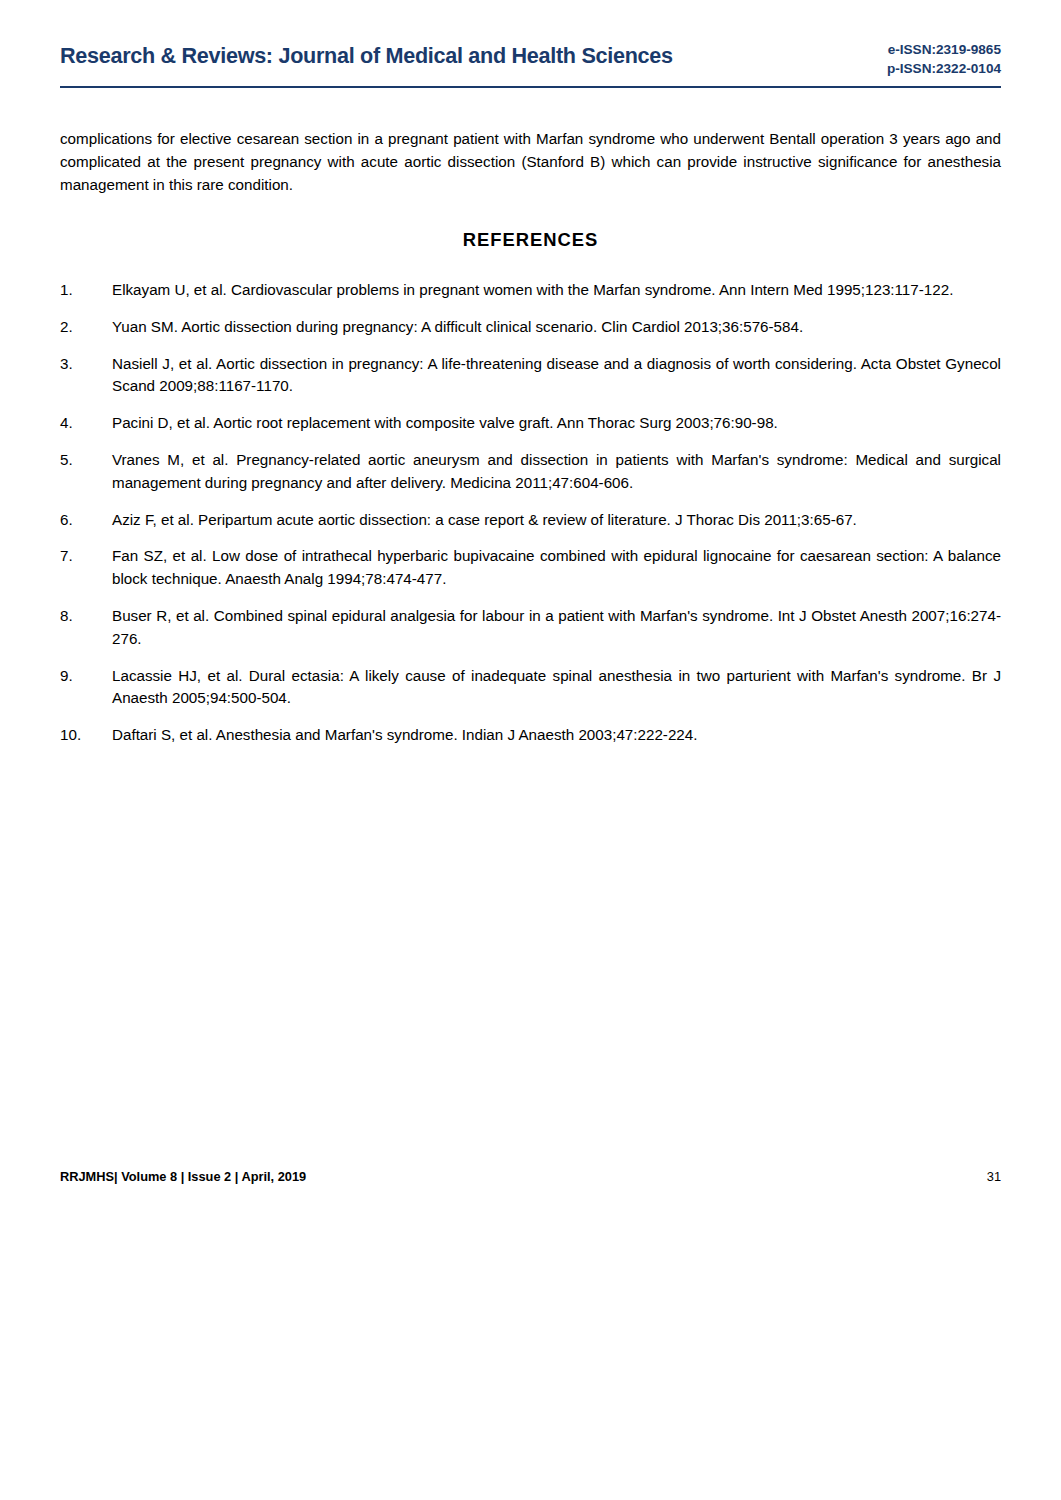Research & Reviews: Journal of Medical and Health Sciences
e-ISSN:2319-9865
p-ISSN:2322-0104
complications for elective cesarean section in a pregnant patient with Marfan syndrome who underwent Bentall operation 3 years ago and complicated at the present pregnancy with acute aortic dissection (Stanford B) which can provide instructive significance for anesthesia management in this rare condition.
REFERENCES
Elkayam U, et al. Cardiovascular problems in pregnant women with the Marfan syndrome. Ann Intern Med 1995;123:117-122.
Yuan SM. Aortic dissection during pregnancy: A difficult clinical scenario. Clin Cardiol 2013;36:576-584.
Nasiell J, et al. Aortic dissection in pregnancy: A life-threatening disease and a diagnosis of worth considering. Acta Obstet Gynecol Scand 2009;88:1167-1170.
Pacini D, et al. Aortic root replacement with composite valve graft. Ann Thorac Surg 2003;76:90-98.
Vranes M, et al. Pregnancy-related aortic aneurysm and dissection in patients with Marfan's syndrome: Medical and surgical management during pregnancy and after delivery. Medicina 2011;47:604-606.
Aziz F, et al. Peripartum acute aortic dissection: a case report & review of literature. J Thorac Dis 2011;3:65-67.
Fan SZ, et al. Low dose of intrathecal hyperbaric bupivacaine combined with epidural lignocaine for caesarean section: A balance block technique. Anaesth Analg 1994;78:474-477.
Buser R, et al. Combined spinal epidural analgesia for labour in a patient with Marfan's syndrome. Int J Obstet Anesth 2007;16:274-276.
Lacassie HJ, et al. Dural ectasia: A likely cause of inadequate spinal anesthesia in two parturient with Marfan's syndrome. Br J Anaesth 2005;94:500-504.
Daftari S, et al. Anesthesia and Marfan's syndrome. Indian J Anaesth 2003;47:222-224.
RRJMHS| Volume 8 | Issue 2 | April, 2019 31